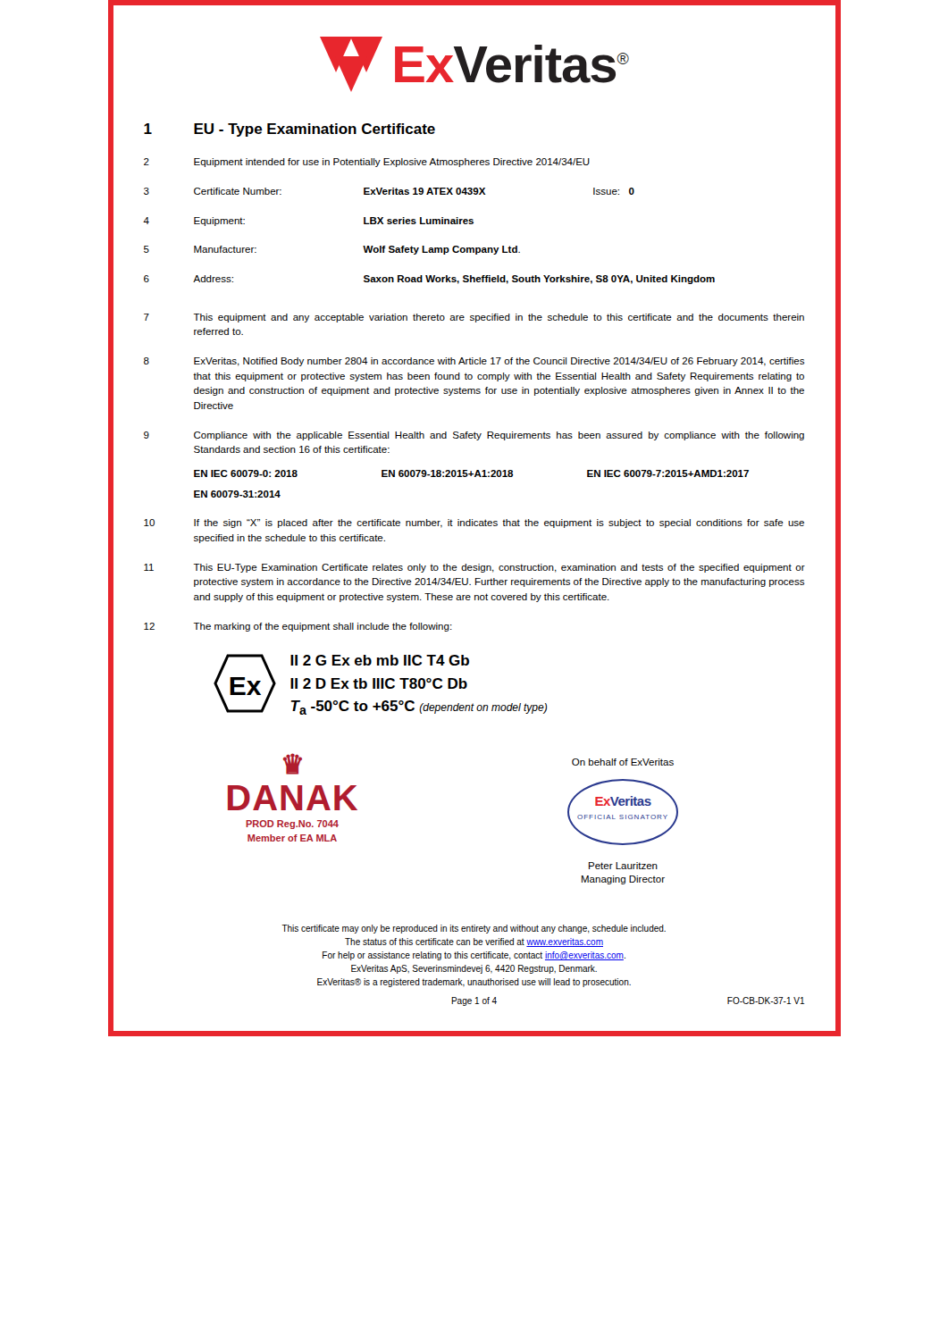Ex Veritas®
1
EU - Type Examination Certificate
2
Equipment intended for use in Potentially Explosive Atmospheres Directive 2014/34/EU
3
Certificate Number: ExVeritas 19 ATEX 0439X Issue: 0
4
Equipment: LBX series Luminaires
5
Manufacturer: Wolf Safety Lamp Company Ltd.
6
Address: Saxon Road Works, Sheffield, South Yorkshire, S8 0YA, United Kingdom
7
This equipment and any acceptable variation thereto are specified in the schedule to this certificate and the documents therein referred to.
8
ExVeritas, Notified Body number 2804 in accordance with Article 17 of the Council Directive 2014/34/EU of 26 February 2014, certifies that this equipment or protective system has been found to comply with the Essential Health and Safety Requirements relating to design and construction of equipment and protective systems for use in potentially explosive atmospheres given in Annex II to the Directive
9
Compliance with the applicable Essential Health and Safety Requirements has been assured by compliance with the following Standards and section 16 of this certificate:
EN IEC 60079-0: 2018 EN 60079-18:2015+A1:2018 EN IEC 60079-7:2015+AMD1:2017
EN 60079-31:2014
10
If the sign “X” is placed after the certificate number, it indicates that the equipment is subject to special conditions for safe use specified in the schedule to this certificate.
11
This EU-Type Examination Certificate relates only to the design, construction, examination and tests of the specified equipment or protective system in accordance to the Directive 2014/34/EU. Further requirements of the Directive apply to the manufacturing process and supply of this equipment or protective system. These are not covered by this certificate.
12
The marking of the equipment shall include the following:
Ex
II 2 G Ex eb mb IIC T4 Gb
II 2 D Ex tb IIIC T80°C Db
Ta -50°C to +65°C (dependent on model type)
♛
DANAK
PROD Reg.No. 7044
Member of EA MLA
On behalf of ExVeritas
Ex Veritas
OFFICIAL SIGNATORY
Peter Lauritzen
Managing Director
This certificate may only be reproduced in its entirety and without any change, schedule included.
The status of this certificate can be verified at www.exveritas.com
For help or assistance relating to this certificate, contact info@exveritas.com.
ExVeritas ApS, Severinsmindevej 6, 4420 Regstrup, Denmark.
ExVeritas® is a registered trademark, unauthorised use will lead to prosecution.
Page 1 of 4 FO-CB-DK-37-1 V1